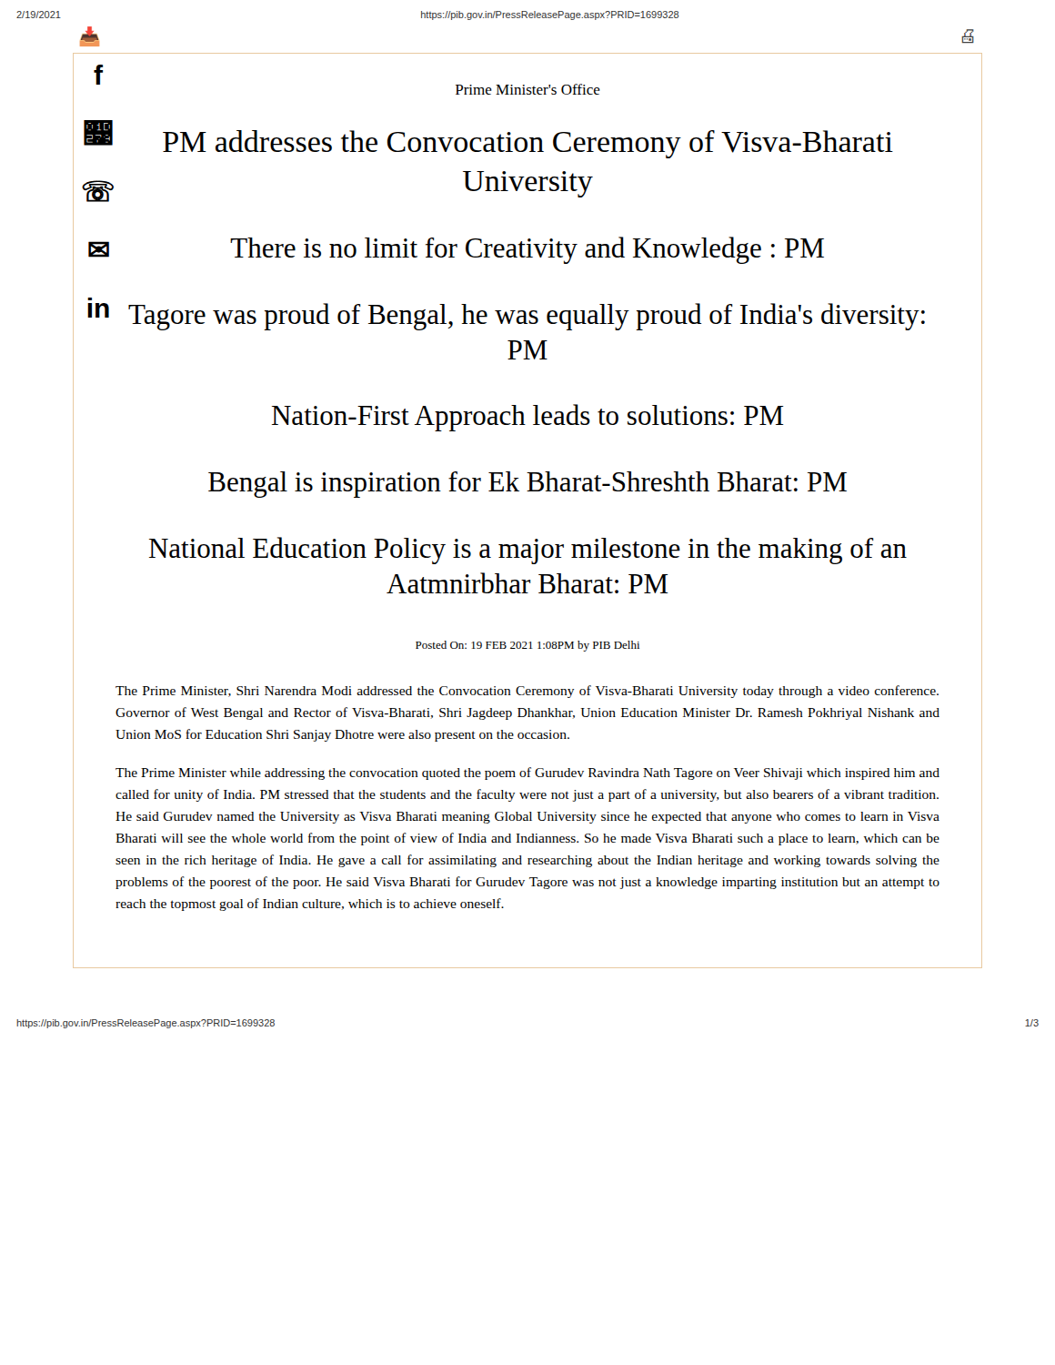2/19/2021
https://pib.gov.in/PressReleasePage.aspx?PRID=1699328
📥 🖨
f 𝉹 ☏ ✉ in
Prime Minister's Office
PM addresses the Convocation Ceremony of Visva-Bharati University
There is no limit for Creativity and Knowledge : PM
Tagore was proud of Bengal, he was equally proud of India's diversity: PM
Nation-First Approach leads to solutions: PM
Bengal is inspiration for Ek Bharat-Shreshth Bharat: PM
National Education Policy is a major milestone in the making of an Aatmnirbhar Bharat: PM
Posted On: 19 FEB 2021 1:08PM by PIB Delhi
The Prime Minister, Shri Narendra Modi addressed the Convocation Ceremony of Visva-Bharati University today through a video conference. Governor of West Bengal and Rector of Visva-Bharati, Shri Jagdeep Dhankhar, Union Education Minister Dr. Ramesh Pokhriyal Nishank and Union MoS for Education Shri Sanjay Dhotre were also present on the occasion.
The Prime Minister while addressing the convocation quoted the poem of Gurudev Ravindra Nath Tagore on Veer Shivaji which inspired him and called for unity of India. PM stressed that the students and the faculty were not just a part of a university, but also bearers of a vibrant tradition. He said Gurudev named the University as Visva Bharati meaning Global University since he expected that anyone who comes to learn in Visva Bharati will see the whole world from the point of view of India and Indianness. So he made Visva Bharati such a place to learn, which can be seen in the rich heritage of India. He gave a call for assimilating and researching about the Indian heritage and working towards solving the problems of the poorest of the poor. He said Visva Bharati for Gurudev Tagore was not just a knowledge imparting institution but an attempt to reach the topmost goal of Indian culture, which is to achieve oneself.
https://pib.gov.in/PressReleasePage.aspx?PRID=1699328
1/3